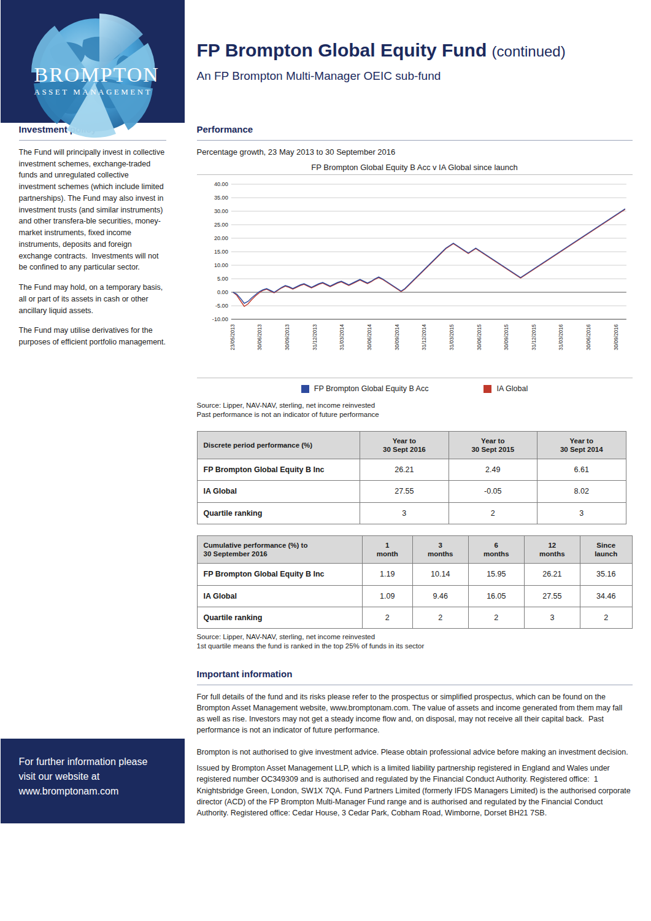BROMPTON
ASSET MANAGEMENT
FP Brompton Global Equity Fund (continued)
An FP Brompton Multi-Manager OEIC sub-fund
Investment policy
The Fund will principally invest in collective investment schemes, exchange-traded funds and unregulated collective investment schemes (which include limited partnerships). The Fund may also invest in investment trusts (and similar instruments) and other transfera-ble securities, money-market instruments, fixed income instruments, deposits and foreign exchange contracts. Investments will not be confined to any particular sector.
The Fund may hold, on a temporary basis, all or part of its assets in cash or other ancillary liquid assets.
The Fund may utilise derivatives for the purposes of efficient portfolio management.
For further information please
visit our website at
www.bromptonam.com
Performance
Percentage growth, 23 May 2013 to 30 September 2016
FP Brompton Global Equity B Acc v IA Global since launch
40.00 35.00 30.00 25.00 20.00 15.00 10.00 5.00 0.00 -5.00 -10.00 23/05/2013 30/06/2013 30/09/2013 31/12/2013 31/03/2014 30/06/2014 30/09/2014 31/12/2014 31/03/2015 30/06/2015 30/09/2015 31/12/2015 31/03/2016 30/06/2016 30/09/2016
FP Brompton Global Equity B Acc
IA Global
Source: Lipper, NAV-NAV, sterling, net income reinvested
Past performance is not an indicator of future performance
| Discrete period performance (%) | Year to 30 Sept 2016 | Year to 30 Sept 2015 | Year to 30 Sept 2014 |
| --- | --- | --- | --- |
| FP Brompton Global Equity B Inc | 26.21 | 2.49 | 6.61 |
| IA Global | 27.55 | -0.05 | 8.02 |
| Quartile ranking | 3 | 2 | 3 |
| Cumulative performance (%) to 30 September 2016 | 1 month | 3 months | 6 months | 12 months | Since launch |
| --- | --- | --- | --- | --- | --- |
| FP Brompton Global Equity B Inc | 1.19 | 10.14 | 15.95 | 26.21 | 35.16 |
| IA Global | 1.09 | 9.46 | 16.05 | 27.55 | 34.46 |
| Quartile ranking | 2 | 2 | 2 | 3 | 2 |
Source: Lipper, NAV-NAV, sterling, net income reinvested
1st quartile means the fund is ranked in the top 25% of funds in its sector
Important information
For full details of the fund and its risks please refer to the prospectus or simplified prospectus, which can be found on the Brompton Asset Management website, www.bromptonam.com. The value of assets and income generated from them may fall as well as rise. Investors may not get a steady income flow and, on disposal, may not receive all their capital back. Past performance is not an indicator of future performance.
Brompton is not authorised to give investment advice. Please obtain professional advice before making an investment decision.
Issued by Brompton Asset Management LLP, which is a limited liability partnership registered in England and Wales under registered number OC349309 and is authorised and regulated by the Financial Conduct Authority. Registered office: 1 Knightsbridge Green, London, SW1X 7QA. Fund Partners Limited (formerly IFDS Managers Limited) is the authorised corporate director (ACD) of the FP Brompton Multi-Manager Fund range and is authorised and regulated by the Financial Conduct Authority. Registered office: Cedar House, 3 Cedar Park, Cobham Road, Wimborne, Dorset BH21 7SB.